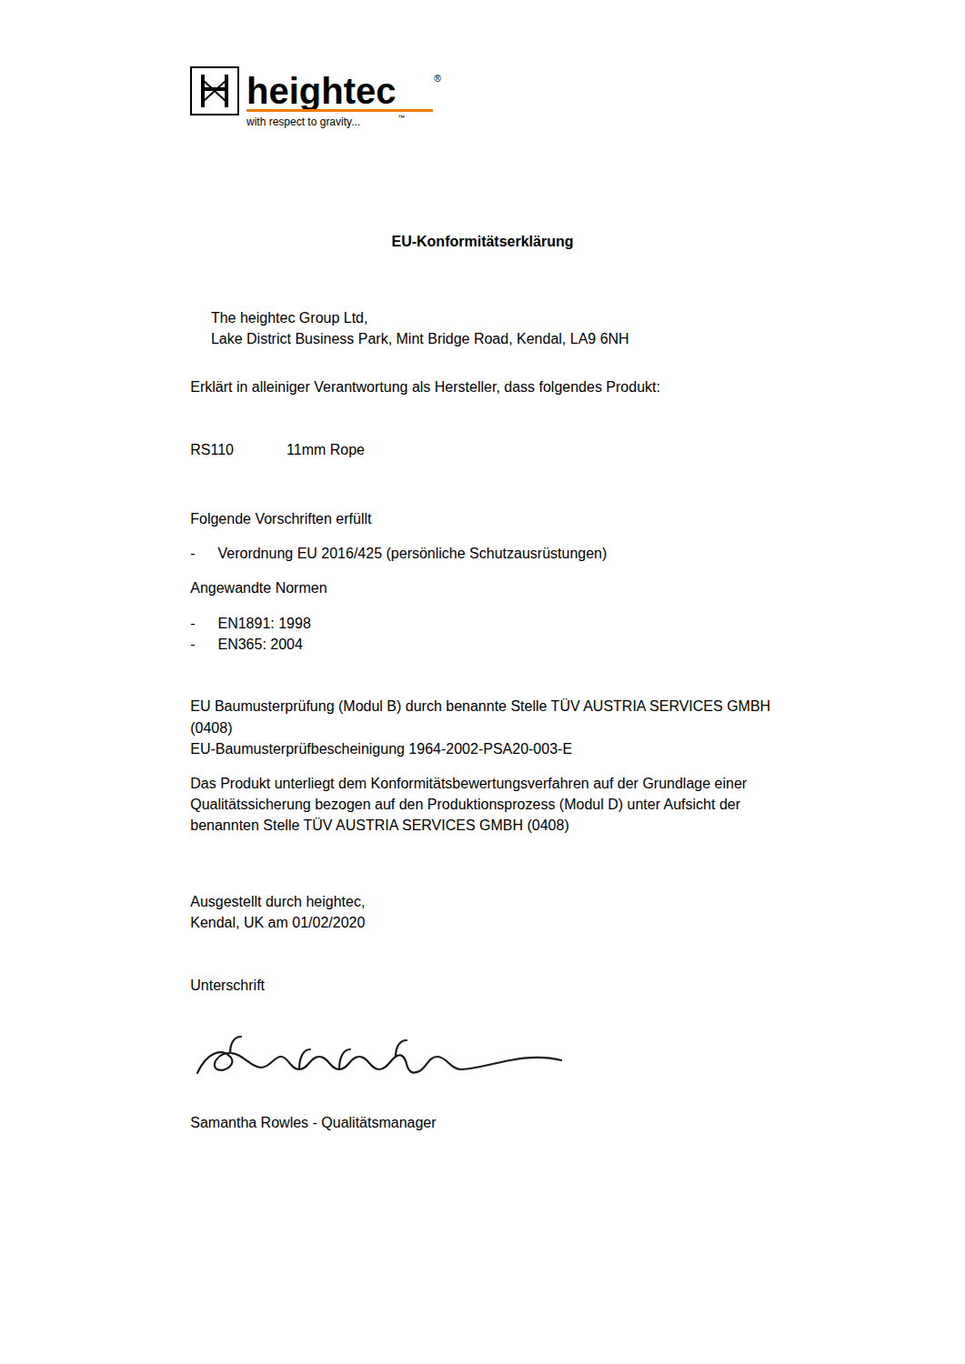heightec logo heightec ® with respect to gravity... ™
EU-Konformitätserklärung
The heightec Group Ltd,
Lake District Business Park, Mint Bridge Road, Kendal, LA9 6NH
Erklärt in alleiniger Verantwortung als Hersteller, dass folgendes Produkt:
RS11011mm Rope
Folgende Vorschriften erfüllt
Verordnung EU 2016/425 (persönliche Schutzausrüstungen)
Angewandte Normen
EN1891: 1998
EN365: 2004
EU Baumusterprüfung (Modul B) durch benannte Stelle TÜV AUSTRIA SERVICES GMBH (0408)
EU-Baumusterprüfbescheinigung 1964-2002-PSA20-003-E
Das Produkt unterliegt dem Konformitätsbewertungsverfahren auf der Grundlage einer Qualitätssicherung bezogen auf den Produktionsprozess (Modul D) unter Aufsicht der benannten Stelle TÜV AUSTRIA SERVICES GMBH (0408)
Ausgestellt durch heightec,
Kendal, UK am 01/02/2020
Unterschrift
Handschriftliche Unterschrift
Samantha Rowles - Qualitätsmanager